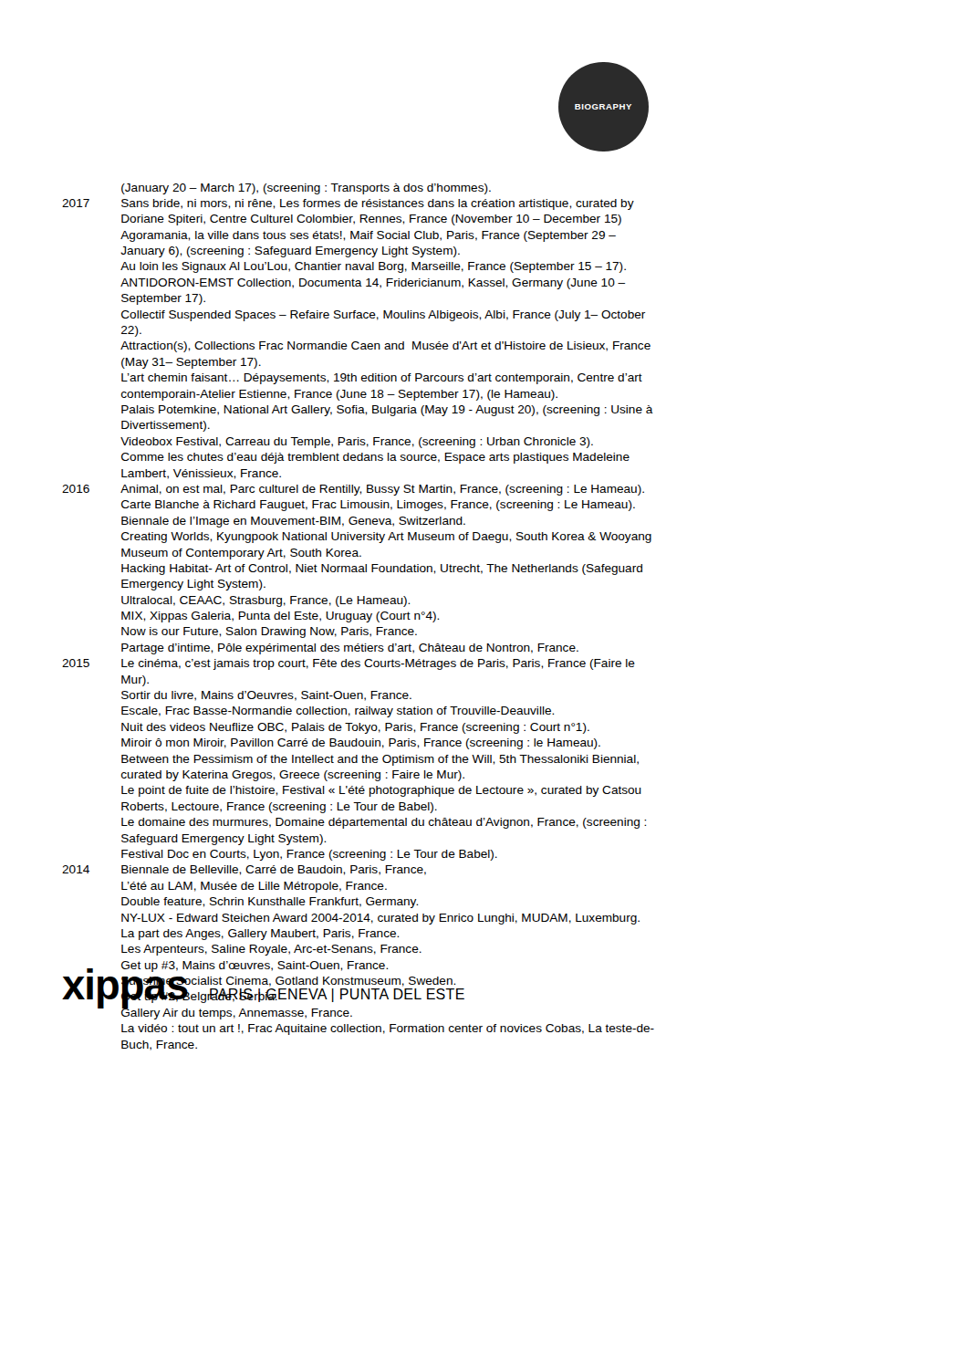BIOGRAPHY
| | (January 20 – March 17), (screening : Transports à dos d’hommes). |
| 2017 | Sans bride, ni mors, ni rêne, Les formes de résistances dans la création artistique, curated by Doriane Spiteri, Centre Culturel Colombier, Rennes, France (November 10 – December 15) Agoramania, la ville dans tous ses états!, Maif Social Club, Paris, France (September 29 – January 6), (screening : Safeguard Emergency Light System). Au loin les Signaux Al Lou’Lou, Chantier naval Borg, Marseille, France (September 15 – 17). ANTIDORON-EMST Collection, Documenta 14, Fridericianum, Kassel, Germany (June 10 – September 17). Collectif Suspended Spaces – Refaire Surface, Moulins Albigeois, Albi, France (July 1– October 22). Attraction(s), Collections Frac Normandie Caen and Musée d'Art et d'Histoire de Lisieux, France (May 31– September 17). L’art chemin faisant… Dépaysements, 19th edition of Parcours d’art contemporain, Centre d’art contemporain-Atelier Estienne, France (June 18 – September 17), (le Hameau). Palais Potemkine, National Art Gallery, Sofia, Bulgaria (May 19 - August 20), (screening : Usine à Divertissement). Videobox Festival, Carreau du Temple, Paris, France, (screening : Urban Chronicle 3). Comme les chutes d’eau déjà tremblent dedans la source, Espace arts plastiques Madeleine Lambert, Vénissieux, France. |
| 2016 | Animal, on est mal, Parc culturel de Rentilly, Bussy St Martin, France, (screening : Le Hameau). Carte Blanche à Richard Fauguet, Frac Limousin, Limoges, France, (screening : Le Hameau). Biennale de l’Image en Mouvement-BIM, Geneva, Switzerland. Creating Worlds, Kyungpook National University Art Museum of Daegu, South Korea & Wooyang Museum of Contemporary Art, South Korea. Hacking Habitat- Art of Control, Niet Normaal Foundation, Utrecht, The Netherlands (Safeguard Emergency Light System). Ultralocal, CEAAC, Strasburg, France, (Le Hameau). MIX, Xippas Galeria, Punta del Este, Uruguay (Court n°4). Now is our Future, Salon Drawing Now, Paris, France. Partage d’intime, Pôle expérimental des métiers d’art, Château de Nontron, France. |
| 2015 | Le cinéma, c’est jamais trop court, Fête des Courts-Métrages de Paris, Paris, France (Faire le Mur). Sortir du livre, Mains d’Oeuvres, Saint-Ouen, France. Escale, Frac Basse-Normandie collection, railway station of Trouville-Deauville. Nuit des videos Neuflize OBC, Palais de Tokyo, Paris, France (screening : Court n°1). Miroir ô mon Miroir, Pavillon Carré de Baudouin, Paris, France (screening : le Hameau). Between the Pessimism of the Intellect and the Optimism of the Will, 5th Thessaloniki Biennial, curated by Katerina Gregos, Greece (screening : Faire le Mur). Le point de fuite de l’histoire, Festival « L'été photographique de Lectoure », curated by Catsou Roberts, Lectoure, France (screening : Le Tour de Babel). Le domaine des murmures, Domaine départemental du château d’Avignon, France, (screening : Safeguard Emergency Light System). Festival Doc en Courts, Lyon, France (screening : Le Tour de Babel). |
| 2014 | Biennale de Belleville, Carré de Baudoin, Paris, France, L’été au LAM, Musée de Lille Métropole, France. Double feature, Schrin Kunsthalle Frankfurt, Germany. NY-LUX - Edward Steichen Award 2004-2014, curated by Enrico Lunghi, MUDAM, Luxemburg. La part des Anges, Gallery Maubert, Paris, France. Les Arpenteurs, Saline Royale, Arc-et-Senans, France. Get up #3, Mains d’œuvres, Saint-Ouen, France. Sunshine Socialist Cinema, Gotland Konstmuseum, Sweden. Get up #2, Belgrade, Serbia. Gallery Air du temps, Annemasse, France. La vidéo : tout un art !, Frac Aquitaine collection, Formation center of novices Cobas, La teste-de-Buch, France. |
xippas
PARIS | GENEVA | PUNTA DEL ESTE